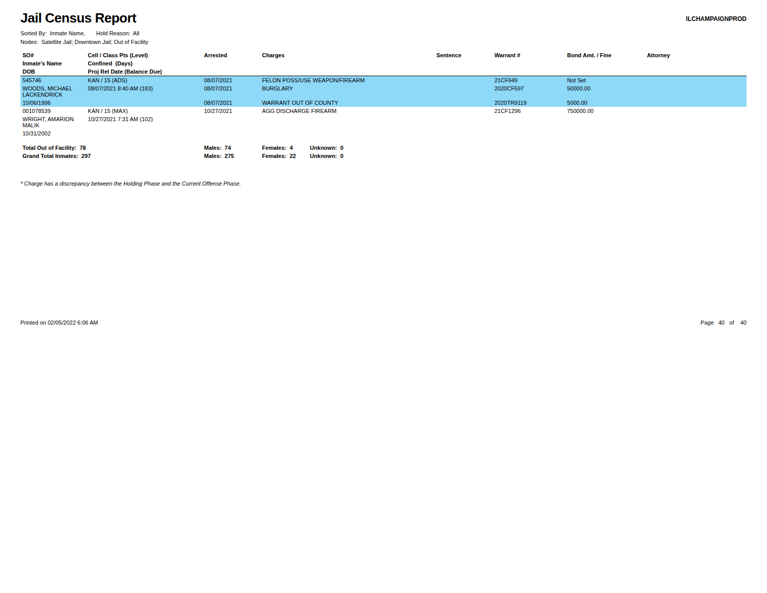Jail Census Report
Sorted By: Inmate Name, Hold Reason: All
Nodes: Satellite Jail; Downtown Jail; Out of Facility
ILCHAMPAIGNPROD
| SO# | Cell / Class Pts (Level) | Arrested | Charges | Sentence | Warrant # | Bond Amt. / Fine | Attorney |
| --- | --- | --- | --- | --- | --- | --- | --- |
| Inmate's Name | Confined (Days) | | | | | | |
| DOB | Proj Rel Date (Balance Due) | | | | | | |
| 545746 | KAN / 15 (ADS) | 08/07/2021 | FELON POSS/USE WEAPON/FIREARM | | 21CF949 | Not Set | |
| WOODS, MICHAEL LACKENDRICK | 08/07/2021 8:40 AM (183) | 08/07/2021 | BURGLARY | | 2020CF597 | 50000.00 | |
| 10/06/1996 | | 08/07/2021 | WARRANT OUT OF COUNTY | | 2020TR9119 | 5000.00 | |
| 001078539 | KAN / 15 (MAX) | 10/27/2021 | AGG DISCHARGE FIREARM | | 21CF1296 | 750000.00 | |
| WRIGHT, AMARION MALIK | 10/27/2021 7:31 AM (102) | | | | | | |
| 10/31/2002 | | | | | | | |
| Total Out of Facility: 78 | Males: 74 | Females: 4 Unknown: 0 | | | | |
| Grand Total Inmates: 297 | Males: 275 | Females: 22 Unknown: 0 | | | | |
* Charge has a discrepancy between the Holding Phase and the Current Offense Phase.
Printed on 02/05/2022 6:06 AM
Page 40 of 40